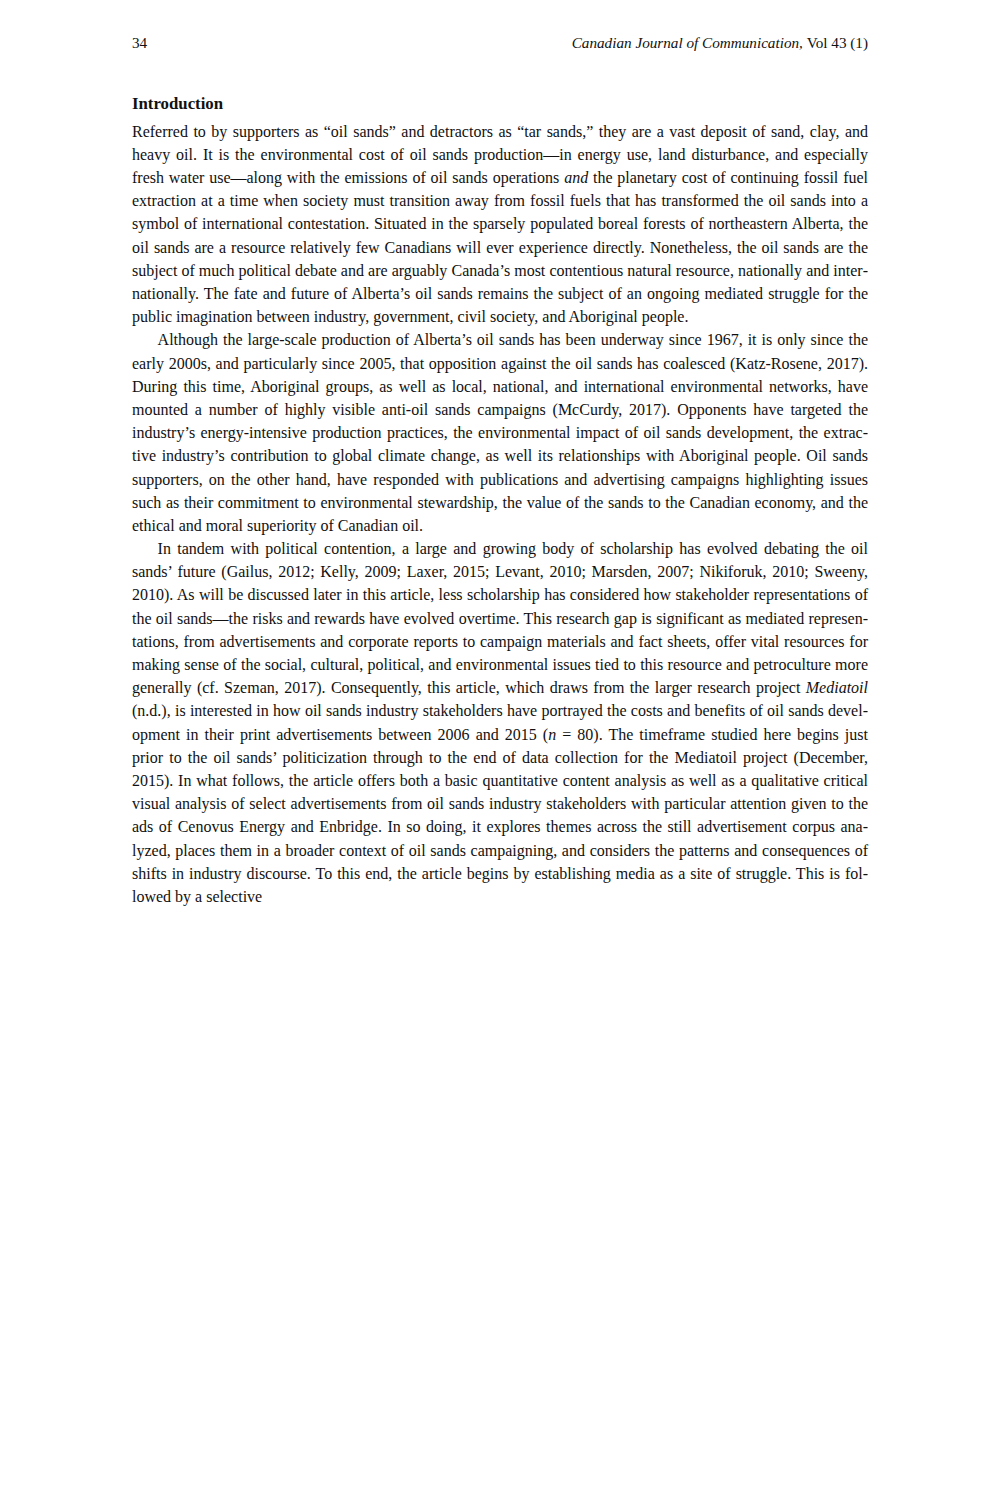34 Canadian Journal of Communication, Vol 43 (1)
Introduction
Referred to by supporters as “oil sands” and detractors as “tar sands,” they are a vast deposit of sand, clay, and heavy oil. It is the environmental cost of oil sands production—in energy use, land disturbance, and especially fresh water use—along with the emissions of oil sands operations and the planetary cost of continuing fossil fuel extraction at a time when society must transition away from fossil fuels that has transformed the oil sands into a symbol of international contestation. Situated in the sparsely populated boreal forests of northeastern Alberta, the oil sands are a resource relatively few Canadians will ever experience directly. Nonetheless, the oil sands are the subject of much political debate and are arguably Canada’s most contentious natural resource, nationally and internationally. The fate and future of Alberta’s oil sands remains the subject of an ongoing mediated struggle for the public imagination between industry, government, civil society, and Aboriginal people.
Although the large-scale production of Alberta’s oil sands has been underway since 1967, it is only since the early 2000s, and particularly since 2005, that opposition against the oil sands has coalesced (Katz-Rosene, 2017). During this time, Aboriginal groups, as well as local, national, and international environmental networks, have mounted a number of highly visible anti-oil sands campaigns (McCurdy, 2017). Opponents have targeted the industry’s energy-intensive production practices, the environmental impact of oil sands development, the extractive industry’s contribution to global climate change, as well its relationships with Aboriginal people. Oil sands supporters, on the other hand, have responded with publications and advertising campaigns highlighting issues such as their commitment to environmental stewardship, the value of the sands to the Canadian economy, and the ethical and moral superiority of Canadian oil.
In tandem with political contention, a large and growing body of scholarship has evolved debating the oil sands’ future (Gailus, 2012; Kelly, 2009; Laxer, 2015; Levant, 2010; Marsden, 2007; Nikiforuk, 2010; Sweeny, 2010). As will be discussed later in this article, less scholarship has considered how stakeholder representations of the oil sands—the risks and rewards have evolved overtime. This research gap is significant as mediated representations, from advertisements and corporate reports to campaign materials and fact sheets, offer vital resources for making sense of the social, cultural, political, and environmental issues tied to this resource and petroculture more generally (cf. Szeman, 2017). Consequently, this article, which draws from the larger research project Mediatoil (n.d.), is interested in how oil sands industry stakeholders have portrayed the costs and benefits of oil sands development in their print advertisements between 2006 and 2015 (n = 80). The timeframe studied here begins just prior to the oil sands’ politicization through to the end of data collection for the Mediatoil project (December, 2015). In what follows, the article offers both a basic quantitative content analysis as well as a qualitative critical visual analysis of select advertisements from oil sands industry stakeholders with particular attention given to the ads of Cenovus Energy and Enbridge. In so doing, it explores themes across the still advertisement corpus analyzed, places them in a broader context of oil sands campaigning, and considers the patterns and consequences of shifts in industry discourse. To this end, the article begins by establishing media as a site of struggle. This is followed by a selective